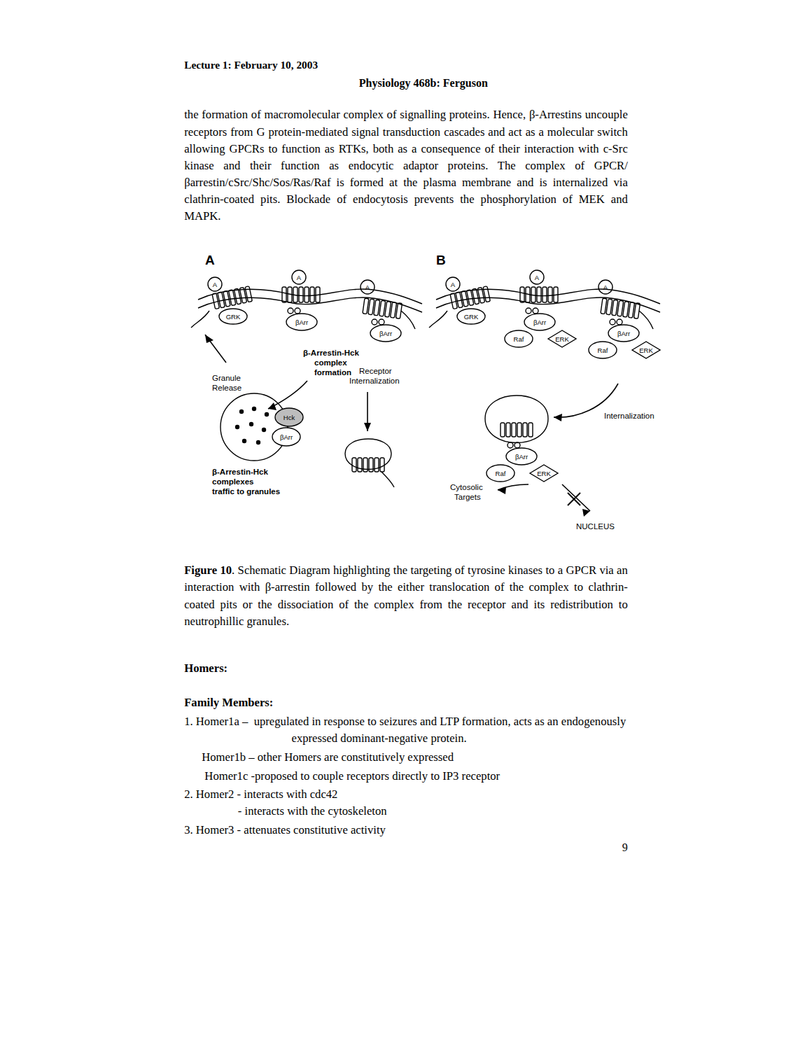Lecture 1: February 10, 2003
Physiology 468b: Ferguson
the formation of macromolecular complex of signalling proteins. Hence, β-Arrestins uncouple receptors from G protein-mediated signal transduction cascades and act as a molecular switch allowing GPCRs to function as RTKs, both as a consequence of their interaction with c-Src kinase and their function as endocytic adaptor proteins. The complex of GPCR/βarrestin/cSrc/Shc/Sos/Ras/Raf is formed at the plasma membrane and is internalized via clathrin-coated pits. Blockade of endocytosis prevents the phosphorylation of MEK and MAPK.
A B A GRK A βArr A βArr Granule Release β-Arrestin-Hck complex formation Receptor Internalization Hck βArr β-Arrestin-Hck complexes traffic to granules A GRK A βArr Raf ERK A βArr Raf ERK βArr Raf ERK Internalization Cytosolic Targets NUCLEUS
Figure 10. Schematic Diagram highlighting the targeting of tyrosine kinases to a GPCR via an interaction with β-arrestin followed by the either translocation of the complex to clathrin-coated pits or the dissociation of the complex from the receptor and its redistribution to neutrophillic granules.
Homers:
Family Members:
1. Homer1a – upregulated in response to seizures and LTP formation, acts as an endogenously expressed dominant-negative protein.
Homer1b – other Homers are constitutively expressed
Homer1c -proposed to couple receptors directly to IP3 receptor
2. Homer2 - interacts with cdc42 - interacts with the cytoskeleton
3. Homer3 - attenuates constitutive activity
9